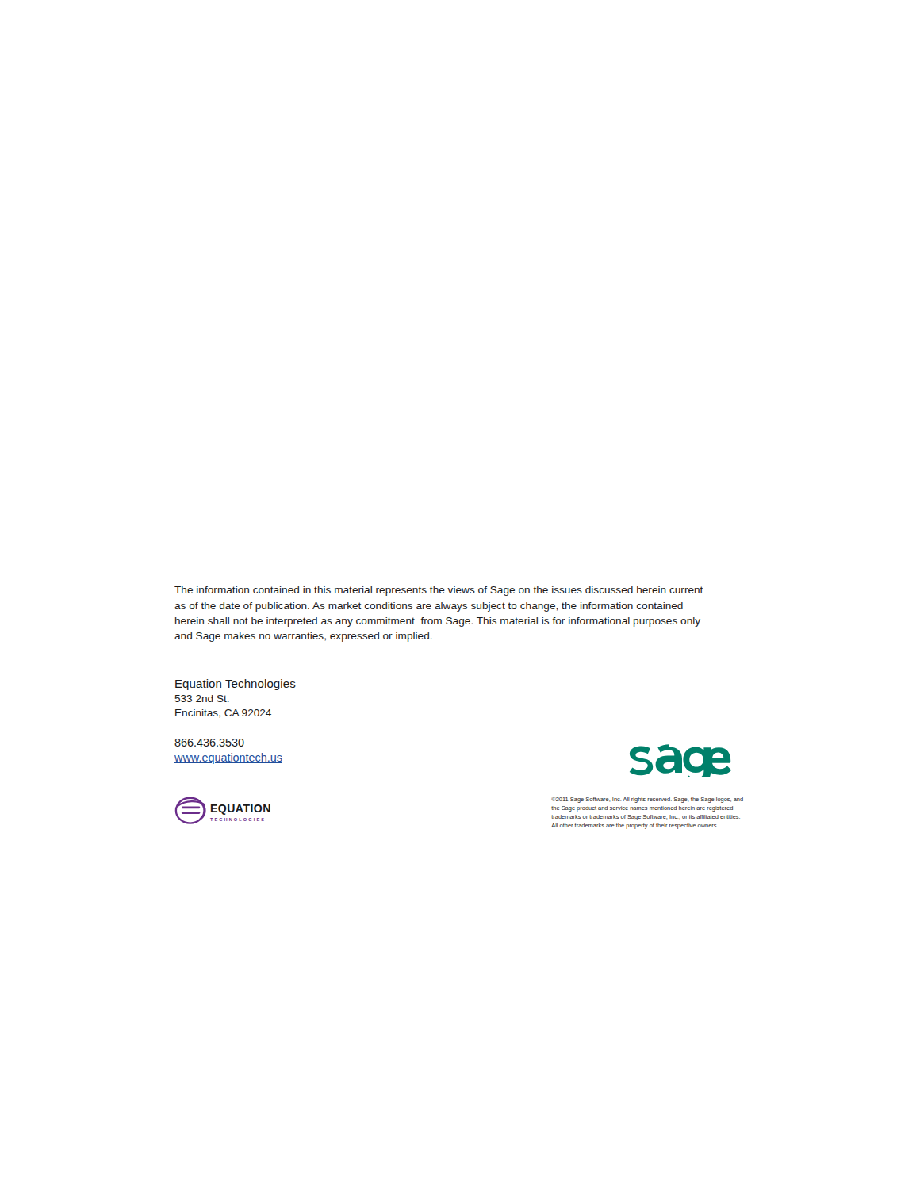The information contained in this material represents the views of Sage on the issues discussed herein current as of the date of publication. As market conditions are always subject to change, the information contained herein shall not be interpreted as any commitment from Sage. This material is for informational purposes only and Sage makes no warranties, expressed or implied.
Equation Technologies
533 2nd St.
Encinitas, CA 92024
866.436.3530 www.equationtech.us
EQUATION TECHNOLOGIES
©2011 Sage Software, Inc. All rights reserved. Sage, the Sage logos, and the Sage product and service names mentioned herein are registered trademarks or trademarks of Sage Software, Inc., or its affiliated entities. All other trademarks are the property of their respective owners.